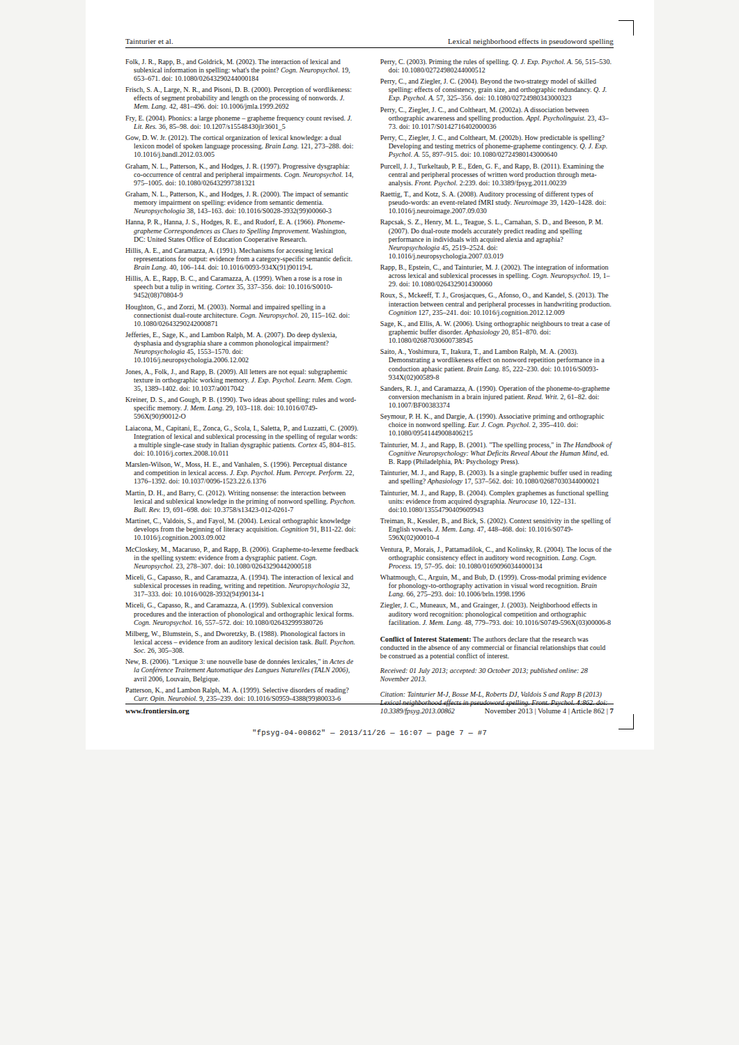Tainturier et al. Lexical neighborhood effects in pseudoword spelling
Folk, J. R., Rapp, B., and Goldrick, M. (2002). The interaction of lexical and sublexical information in spelling: what's the point? Cogn. Neuropsychol. 19, 653–671. doi: 10.1080/02643290244000184
Frisch, S. A., Large, N. R., and Pisoni, D. B. (2000). Perception of wordlikeness: effects of segment probability and length on the processing of nonwords. J. Mem. Lang. 42, 481–496. doi: 10.1006/jmla.1999.2692
Fry, E. (2004). Phonics: a large phoneme – grapheme frequency count revised. J. Lit. Res. 36, 85–98. doi: 10.1207/s15548430jlr3601_5
Gow, D. W. Jr. (2012). The cortical organization of lexical knowledge: a dual lexicon model of spoken language processing. Brain Lang. 121, 273–288. doi: 10.1016/j.bandl.2012.03.005
Graham, N. L., Patterson, K., and Hodges, J. R. (1997). Progressive dysgraphia: co-occurrence of central and peripheral impairments. Cogn. Neuropsychol. 14, 975–1005. doi: 10.1080/026432997381321
Graham, N. L., Patterson, K., and Hodges, J. R. (2000). The impact of semantic memory impairment on spelling: evidence from semantic dementia. Neuropsychologia 38, 143–163. doi: 10.1016/S0028-3932(99)00060-3
Hanna, P. R., Hanna, J. S., Hodges, R. E., and Rudorf, E. A. (1966). Phoneme-grapheme Correspondences as Clues to Spelling Improvement. Washington, DC: United States Office of Education Cooperative Research.
Hillis, A. E., and Caramazza, A. (1991). Mechanisms for accessing lexical representations for output: evidence from a category-specific semantic deficit. Brain Lang. 40, 106–144. doi: 10.1016/0093-934X(91)90119-L
Hillis, A. E., Rapp, B. C., and Caramazza, A. (1999). When a rose is a rose in speech but a tulip in writing. Cortex 35, 337–356. doi: 10.1016/S0010-9452(08)70804-9
Houghton, G., and Zorzi, M. (2003). Normal and impaired spelling in a connectionist dual-route architecture. Cogn. Neuropsychol. 20, 115–162. doi: 10.1080/02643290242000871
Jefferies, E., Sage, K., and Lambon Ralph, M. A. (2007). Do deep dyslexia, dysphasia and dysgraphia share a common phonological impairment? Neuropsychologia 45, 1553–1570. doi: 10.1016/j.neuropsychologia.2006.12.002
Jones, A., Folk, J., and Rapp, B. (2009). All letters are not equal: subgraphemic texture in orthographic working memory. J. Exp. Psychol. Learn. Mem. Cogn. 35, 1389–1402. doi: 10.1037/a0017042
Kreiner, D. S., and Gough, P. B. (1990). Two ideas about spelling: rules and word-specific memory. J. Mem. Lang. 29, 103–118. doi: 10.1016/0749-596X(90)90012-O
Laiacona, M., Capitani, E., Zonca, G., Scola, I., Saletta, P., and Luzzatti, C. (2009). Integration of lexical and sublexical processing in the spelling of regular words: a multiple single-case study in Italian dysgraphic patients. Cortex 45, 804–815. doi: 10.1016/j.cortex.2008.10.011
Marslen-Wilson, W., Moss, H. E., and Vanhalen, S. (1996). Perceptual distance and competition in lexical access. J. Exp. Psychol. Hum. Percept. Perform. 22, 1376–1392. doi: 10.1037/0096-1523.22.6.1376
Martin, D. H., and Barry, C. (2012). Writing nonsense: the interaction between lexical and sublexical knowledge in the priming of nonword spelling. Psychon. Bull. Rev. 19, 691–698. doi: 10.3758/s13423-012-0261-7
Martinet, C., Valdois, S., and Fayol, M. (2004). Lexical orthographic knowledge develops from the beginning of literacy acquisition. Cognition 91, B11-22. doi: 10.1016/j.cognition.2003.09.002
McCloskey, M., Macaruso, P., and Rapp, B. (2006). Grapheme-to-lexeme feedback in the spelling system: evidence from a dysgraphic patient. Cogn. Neuropsychol. 23, 278–307. doi: 10.1080/02643290442000518
Miceli, G., Capasso, R., and Caramazza, A. (1994). The interaction of lexical and sublexical processes in reading, writing and repetition. Neuropsychologia 32, 317–333. doi: 10.1016/0028-3932(94)90134-1
Miceli, G., Capasso, R., and Caramazza, A. (1999). Sublexical conversion procedures and the interaction of phonological and orthographic lexical forms. Cogn. Neuropsychol. 16, 557–572. doi: 10.1080/026432999380726
Milberg, W., Blumstein, S., and Dworetzky, B. (1988). Phonological factors in lexical access – evidence from an auditory lexical decision task. Bull. Psychon. Soc. 26, 305–308.
New, B. (2006). "Lexique 3: une nouvelle base de données lexicales," in Actes de la Conférence Traitement Automatique des Langues Naturelles (TALN 2006), avril 2006, Louvain, Belgique.
Patterson, K., and Lambon Ralph, M. A. (1999). Selective disorders of reading? Curr. Opin. Neurobiol. 9, 235–239. doi: 10.1016/S0959-4388(99)80033-6
Perry, C. (2003). Priming the rules of spelling. Q. J. Exp. Psychol. A. 56, 515–530. doi: 10.1080/02724980244000512
Perry, C., and Ziegler, J. C. (2004). Beyond the two-strategy model of skilled spelling: effects of consistency, grain size, and orthographic redundancy. Q. J. Exp. Psychol. A. 57, 325–356. doi: 10.1080/02724980343000323
Perry, C., Ziegler, J. C., and Coltheart, M. (2002a). A dissociation between orthographic awareness and spelling production. Appl. Psycholinguist. 23, 43–73. doi: 10.1017/S0142716402000036
Perry, C., Ziegler, J. C., and Coltheart, M. (2002b). How predictable is spelling? Developing and testing metrics of phoneme-grapheme contingency. Q. J. Exp. Psychol. A. 55, 897–915. doi: 10.1080/02724980143000640
Purcell, J. J., Turkeltaub, P. E., Eden, G. F., and Rapp, B. (2011). Examining the central and peripheral processes of written word production through meta-analysis. Front. Psychol. 2:239. doi: 10.3389/fpsyg.2011.00239
Raettig, T., and Kotz, S. A. (2008). Auditory processing of different types of pseudo-words: an event-related fMRI study. Neuroimage 39, 1420–1428. doi: 10.1016/j.neuroimage.2007.09.030
Rapcsak, S. Z., Henry, M. L., Teague, S. L., Carnahan, S. D., and Beeson, P. M. (2007). Do dual-route models accurately predict reading and spelling performance in individuals with acquired alexia and agraphia? Neuropsychologia 45, 2519–2524. doi: 10.1016/j.neuropsychologia.2007.03.019
Rapp, B., Epstein, C., and Tainturier, M. J. (2002). The integration of information across lexical and sublexical processes in spelling. Cogn. Neuropsychol. 19, 1–29. doi: 10.1080/0264329014300060
Roux, S., Mckeeff, T. J., Grosjacques, G., Afonso, O., and Kandel, S. (2013). The interaction between central and peripheral processes in handwriting production. Cognition 127, 235–241. doi: 10.1016/j.cognition.2012.12.009
Sage, K., and Ellis, A. W. (2006). Using orthographic neighbours to treat a case of graphemic buffer disorder. Aphasiology 20, 851–870. doi: 10.1080/02687030600738945
Saito, A., Yoshimura, T., Itakura, T., and Lambon Ralph, M. A. (2003). Demonstrating a wordlikeness effect on nonword repetition performance in a conduction aphasic patient. Brain Lang. 85, 222–230. doi: 10.1016/S0093-934X(02)00589-8
Sanders, R. J., and Caramazza, A. (1990). Operation of the phoneme-to-grapheme conversion mechanism in a brain injured patient. Read. Writ. 2, 61–82. doi: 10.1007/BF00383374
Seymour, P. H. K., and Dargie, A. (1990). Associative priming and orthographic choice in nonword spelling. Eur. J. Cogn. Psychol. 2, 395–410. doi: 10.1080/09541449008406215
Tainturier, M. J., and Rapp, B. (2001). "The spelling process," in The Handbook of Cognitive Neuropsychology: What Deficits Reveal About the Human Mind, ed. B. Rapp (Philadelphia, PA: Psychology Press).
Tainturier, M. J., and Rapp, B. (2003). Is a single graphemic buffer used in reading and spelling? Aphasiology 17, 537–562. doi: 10.1080/02687030344000021
Tainturier, M. J., and Rapp, B. (2004). Complex graphemes as functional spelling units: evidence from acquired dysgraphia. Neurocase 10, 122–131. doi:10.1080/13554790409609943
Treiman, R., Kessler, B., and Bick, S. (2002). Context sensitivity in the spelling of English vowels. J. Mem. Lang. 47, 448–468. doi: 10.1016/S0749-596X(02)00010-4
Ventura, P., Morais, J., Pattamadilok, C., and Kolinsky, R. (2004). The locus of the orthographic consistency effect in auditory word recognition. Lang. Cogn. Process. 19, 57–95. doi: 10.1080/01690960344000134
Whatmough, C., Arguin, M., and Bub, D. (1999). Cross-modal priming evidence for phonology-to-orthography activation in visual word recognition. Brain Lang. 66, 275–293. doi: 10.1006/brln.1998.1996
Ziegler, J. C., Muneaux, M., and Grainger, J. (2003). Neighborhood effects in auditory word recognition: phonological competition and orthographic facilitation. J. Mem. Lang. 48, 779–793. doi: 10.1016/S0749-596X(03)00006-8
Conflict of Interest Statement: The authors declare that the research was conducted in the absence of any commercial or financial relationships that could be construed as a potential conflict of interest.
Received: 01 July 2013; accepted: 30 October 2013; published online: 28 November 2013.
Citation: Tainturier M-J, Bosse M-L, Roberts DJ, Valdois S and Rapp B (2013) Lexical neighborhood effects in pseudoword spelling. Front. Psychol. 4:862. doi: 10.3389/fpsyg.2013.00862
www.frontiersin.org November 2013 | Volume 4 | Article 862 | 7
"fpsyg-04-00862" — 2013/11/26 — 16:07 — page 7 — #7